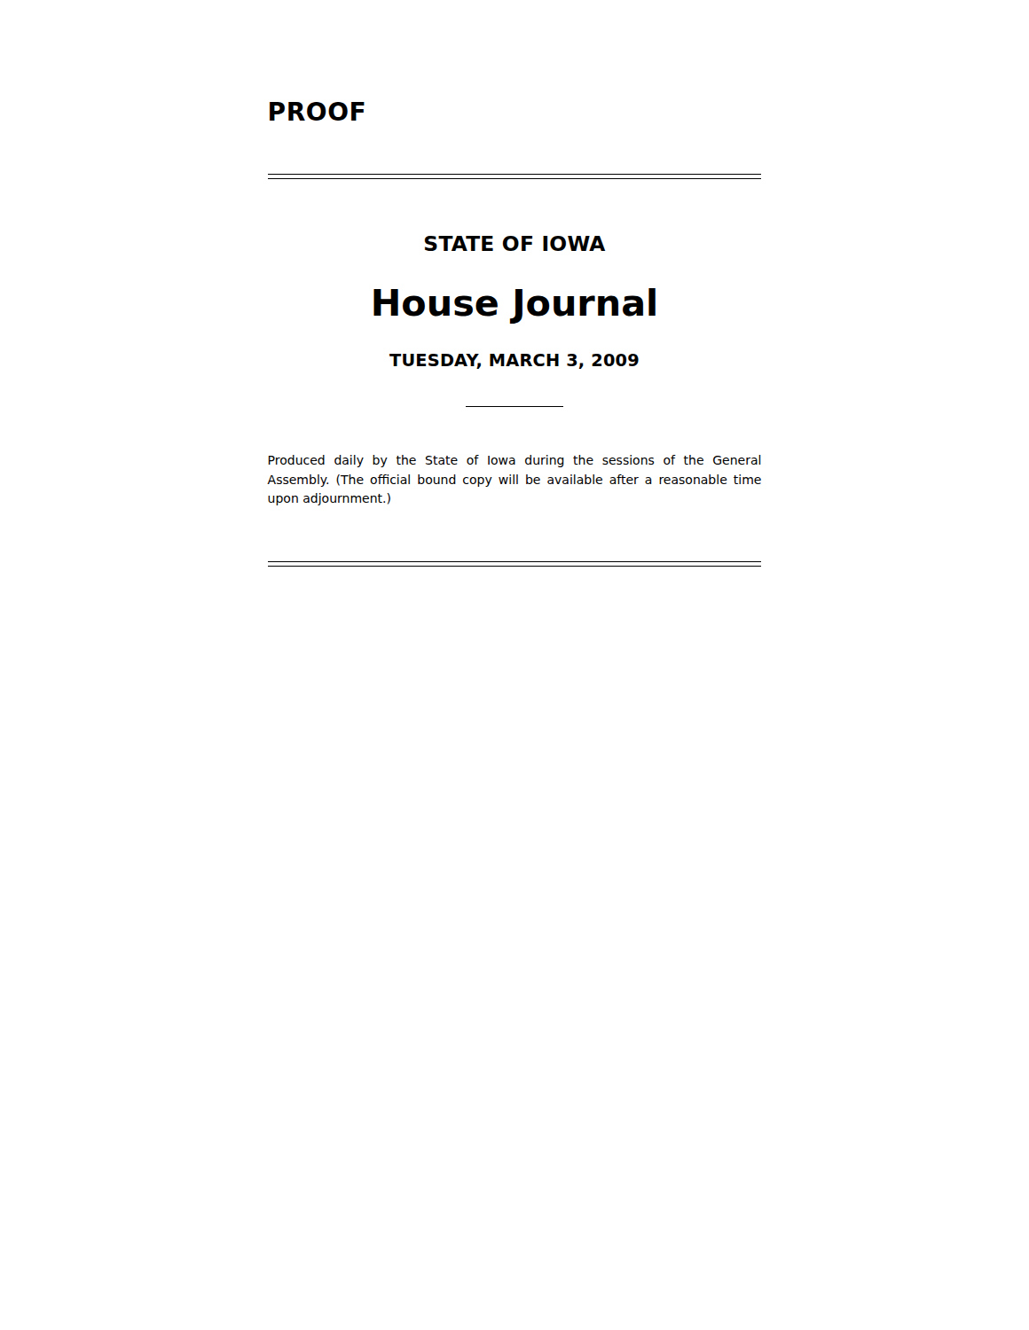PROOF
STATE OF IOWA
House Journal
TUESDAY, MARCH 3, 2009
Produced daily by the State of Iowa during the sessions of the General Assembly. (The official bound copy will be available after a reasonable time upon adjournment.)